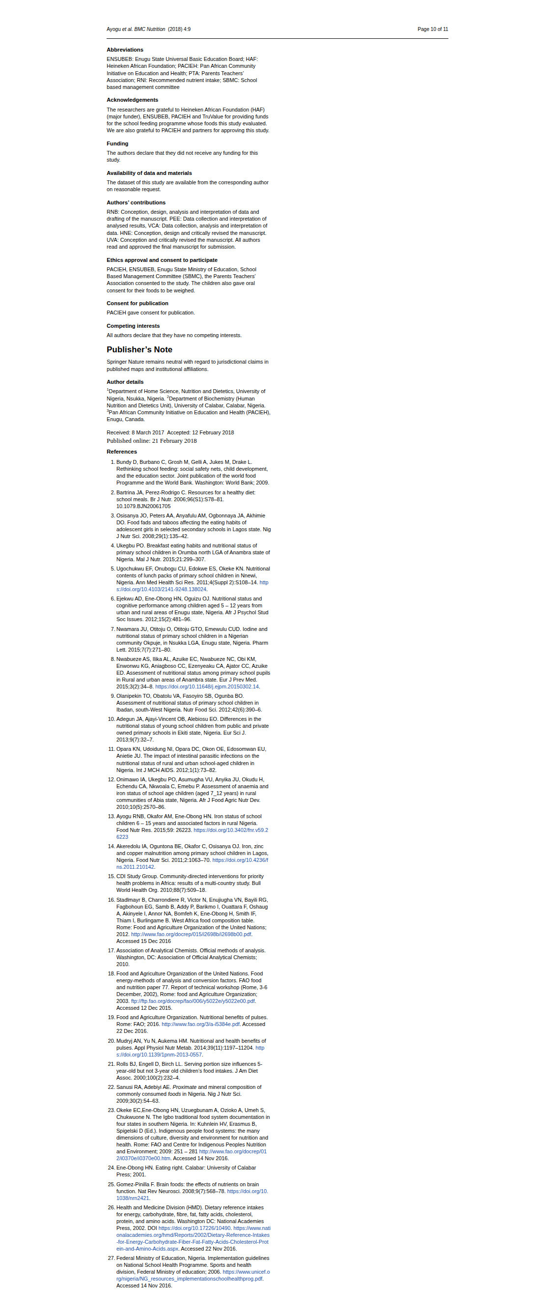Ayogu et al. BMC Nutrition (2018) 4:9
Page 10 of 11
Abbreviations
ENSUBEB: Enugu State Universal Basic Education Board; HAF: Heineken African Foundation; PACIEH: Pan African Community Initiative on Education and Health; PTA: Parents Teachers’ Association; RNI: Recommended nutrient intake; SBMC: School based management committee
Acknowledgements
The researchers are grateful to Heineken African Foundation (HAF) (major funder), ENSUBEB, PACIEH and TruValue for providing funds for the school feeding programme whose foods this study evaluated. We are also grateful to PACIEH and partners for approving this study.
Funding
The authors declare that they did not receive any funding for this study.
Availability of data and materials
The dataset of this study are available from the corresponding author on reasonable request.
Authors’ contributions
RNB: Conception, design, analysis and interpretation of data and drafting of the manuscript. PEE: Data collection and interpretation of analysed results, VCA: Data collection, analysis and interpretation of data. HNE: Conception, design and critically revised the manuscript. UVA: Conception and critically revised the manuscript. All authors read and approved the final manuscript for submission.
Ethics approval and consent to participate
PACIEH, ENSUBEB, Enugu State Ministry of Education, School Based Management Committee (SBMC), the Parents Teachers’ Association consented to the study. The children also gave oral consent for their foods to be weighed.
Consent for publication
PACIEH gave consent for publication.
Competing interests
All authors declare that they have no competing interests.
Publisher’s Note
Springer Nature remains neutral with regard to jurisdictional claims in published maps and institutional affiliations.
Author details
1Department of Home Science, Nutrition and Dietetics, University of Nigeria, Nsukka, Nigeria. 2Department of Biochemistry (Human Nutrition and Dietetics Unit), University of Calabar, Calabar, Nigeria. 3Pan African Community Initiative on Education and Health (PACIEH), Enugu, Canada.
Received: 8 March 2017 Accepted: 12 February 2018
Published online: 21 February 2018
References
Bundy D, Burbano C, Grosh M, Gelli A, Jukes M, Drake L. Rethinking school feeding: social safety nets, child development, and the education sector. Joint publication of the world food Programme and the World Bank. Washington: World Bank; 2009.
Bartrina JA, Perez-Rodrigo C. Resources for a healthy diet: school meals. Br J Nutr. 2006;96(S1):S78–81. 10.1079.BJN20061705
Osisanya JO, Peters AA, Anyafulu AM, Ogbonnaya JA, Akhimie DO. Food fads and taboos affecting the eating habits of adolescent girls in selected secondary schools in Lagos state. Nig J Nutr Sci. 2008;29(1):135–42.
Ukegbu PO. Breakfast eating habits and nutritional status of primary school children in Orumba north LGA of Anambra state of Nigeria. Mal J Nutr. 2015;21:299–307.
Ugochukwu EF, Onubogu CU, Edokwe ES, Okeke KN. Nutritional contents of lunch packs of primary school children in Nnewi, Nigeria. Ann Med Health Sci Res. 2011;4(Suppl 2):S108–14. https://doi.org/10.4103/2141-9248.138024.
Ejekwu AD, Ene-Obong HN, Oguizu OJ. Nutritional status and cognitive performance among children aged 5 – 12 years from urban and rural areas of Enugu state, Nigeria. Afr J Psychol Stud Soc Issues. 2012;15(2):481–96.
Nwamara JU, Otitoju O, Otitoju GTO, Emewulu CUD. Iodine and nutritional status of primary school children in a Nigerian community Okpuje, in Nsukka LGA, Enugu state, Nigeria. Pharm Lett. 2015;7(7):271–80.
Nwabueze AS, Ilika AL, Azuike EC, Nwabueze NC, Obi KM, Enwonwu KG, Aniagboso CC, Ezenyeaku CA, Ajator CC, Azuike ED. Assessment of nutritional status among primary school pupils in Rural and urban areas of Anambra state. Eur J Prev Med. 2015;3(2):34–8. https://doi.org/10.11648/j.ejpm.20150302.14.
Olanipekin TO, Obatolu VA, Fasoyiro SB, Ogunba BO. Assessment of nutritional status of primary school children in Ibadan, south-West Nigeria. Nutr Food Sci. 2012;42(6):390–6.
Adegun JA, Ajayi-Vincent OB, Alebiosu EO. Differences in the nutritional status of young school children from public and private owned primary schools in Ekiti state, Nigeria. Eur Sci J. 2013;9(7):32–7.
Opara KN, Udoidung NI, Opara DC, Okon OE, Edosomwan EU, Anietie JU. The impact of intestinal parasitic infections on the nutritional status of rural and urban school-aged children in Nigeria. Int J MCH AIDS. 2012;1(1):73–82.
Onimawo IA, Ukegbu PO, Asumugha VU, Anyika JU, Okudu H, Echendu CA, Nkwoala C, Emebu P. Assessment of anaemia and iron status of school age children (aged 7_12 years) in rural communities of Abia state, Nigeria. Afr J Food Agric Nutr Dev. 2010;10(5):2570–86.
Ayogu RNB, Okafor AM, Ene-Obong HN. Iron status of school children 6 – 15 years and associated factors in rural Nigeria. Food Nutr Res. 2015;59: 26223. https://doi.org/10.3402/fnr.v59.26223
Akeredolu IA, Oguntona BE, Okafor C, Osisanya OJ. Iron, zinc and copper malnutrition among primary school children in Lagos, Nigeria. Food Nutr Sci. 2011;2:1063–70. https://doi.org/10.4236/fns.2011.210142.
CDI Study Group. Community-directed interventions for priority health problems in Africa: results of a multi-country study. Bull World Health Org. 2010;88(7):509–18.
Stadlmayr B, Charrondiere R, Victor N, Enujiugha VN, Bayili RG, Fagbohoun EG, Samb B, Addy P, Barikmo I, Ouattara F, Oshaug A, Akinyele I, Annor NA, Bomfeh K, Ene-Obong H, Smith IF, Thiam I, Burlingame B. West Africa food composition table. Rome: Food and Agriculture Organization of the United Nations; 2012. http://www.fao.org/docrep/015/i2698b/i2698b00.pdf. Accessed 15 Dec 2016
Association of Analytical Chemists. Official methods of analysis. Washington, DC: Association of Official Analytical Chemists; 2010.
Food and Agriculture Organization of the United Nations. Food energy-methods of analysis and conversion factors. FAO food and nutrition paper 77. Report of technical workshop (Rome, 3-6 December, 2002), Rome: food and Agriculture Organization; 2003. ftp://ftp.fao.org/docrep/fao/006/y5022e/y5022e00.pdf. Accessed 12 Dec 2015.
Food and Agriculture Organization. Nutritional benefits of pulses. Rome: FAO; 2016. http://www.fao.org/3/a-i5384e.pdf. Accessed 22 Dec 2016.
Mudryj AN, Yu N, Aukema HM. Nutritional and health benefits of pulses. Appl Physiol Nutr Metab. 2014;39(11):1197–11204. https://doi.org/10.1139/1pnm-2013-0557.
Rolls BJ, Engell D, Birch LL. Serving portion size influences 5-year-old but not 3-year old children’s food intakes. J Am Diet Assoc. 2000;100(2):232–4.
Sanusi RA, Adebiyi AE. Proximate and mineral composition of commonly consumed foods in Nigeria. Nig J Nutr Sci. 2009;30(2):54–63.
Okeke EC,Ene-Obong HN, Uzuegbunam A, Ozioko A, Umeh S, Chukwuone N. The Igbo traditional food system documentation in four states in southern Nigeria. In: Kuhnlein HV, Erasmus B, Spigelski D (Ed.). Indigenous people food systems: the many dimensions of culture, diversity and environment for nutrition and health. Rome: FAO and Centre for Indigenous Peoples Nutrition and Environment; 2009: 251 – 281 http://www.fao.org/docrep/012/i0370e/i0370e00.htm. Accessed 14 Nov 2016.
Ene-Obong HN. Eating right. Calabar: University of Calabar Press; 2001.
Gomez-Pinilla F. Brain foods: the effects of nutrients on brain function. Nat Rev Neurosci. 2008;9(7):568–78. https://doi.org/10.1038/nrn2421.
Health and Medicine Division (HMD). Dietary reference intakes for energy, carbohydrate, fibre, fat, fatty acids, cholesterol, protein, and amino acids. Washington DC: National Academies Press, 2002. DOI https://doi.org/10.17226/10490. https://www.nationalacademies.org/hmd/Reports/2002/Dietary-Reference-Intakes-for-Energy-Carbohydrate-Fiber-Fat-Fatty-Acids-Cholesterol-Protein-and-Amino-Acids.aspx. Accessed 22 Nov 2016.
Federal Ministry of Education, Nigeria. Implementation guidelines on National School Health Programme. Sports and health division, Federal Ministry of education; 2006. https://www.unicef.org/nigeria/NG_resources_implementationschoolhealthprog.pdf. Accessed 14 Nov 2016.